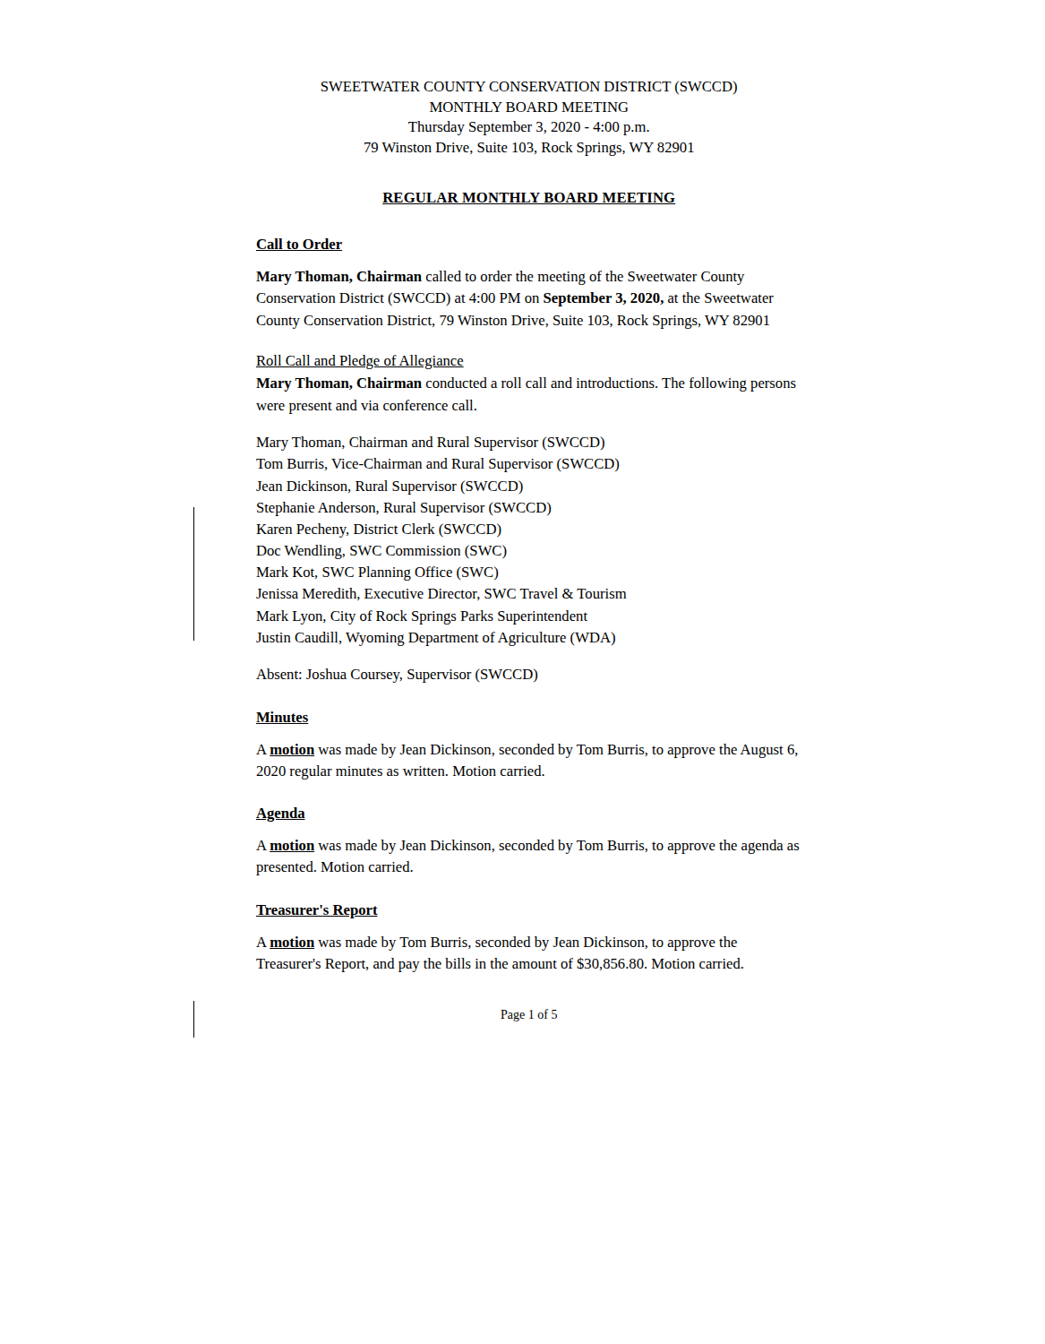SWEETWATER COUNTY CONSERVATION DISTRICT (SWCCD) MONTHLY BOARD MEETING Thursday September 3, 2020 - 4:00 p.m. 79 Winston Drive, Suite 103, Rock Springs, WY 82901
REGULAR MONTHLY BOARD MEETING
Call to Order
Mary Thoman, Chairman called to order the meeting of the Sweetwater County Conservation District (SWCCD) at 4:00 PM on September 3, 2020, at the Sweetwater County Conservation District, 79 Winston Drive, Suite 103, Rock Springs, WY 82901
Roll Call and Pledge of Allegiance
Mary Thoman, Chairman conducted a roll call and introductions. The following persons were present and via conference call.
Mary Thoman, Chairman and Rural Supervisor (SWCCD)
Tom Burris, Vice-Chairman and Rural Supervisor (SWCCD)
Jean Dickinson, Rural Supervisor (SWCCD)
Stephanie Anderson, Rural Supervisor (SWCCD)
Karen Pecheny, District Clerk (SWCCD)
Doc Wendling, SWC Commission (SWC)
Mark Kot, SWC Planning Office (SWC)
Jenissa Meredith, Executive Director, SWC Travel & Tourism
Mark Lyon, City of Rock Springs Parks Superintendent
Justin Caudill, Wyoming Department of Agriculture (WDA)
Absent: Joshua Coursey, Supervisor (SWCCD)
Minutes
A motion was made by Jean Dickinson, seconded by Tom Burris, to approve the August 6, 2020 regular minutes as written. Motion carried.
Agenda
A motion was made by Jean Dickinson, seconded by Tom Burris, to approve the agenda as presented. Motion carried.
Treasurer's Report
A motion was made by Tom Burris, seconded by Jean Dickinson, to approve the Treasurer's Report, and pay the bills in the amount of $30,856.80. Motion carried.
Page 1 of 5